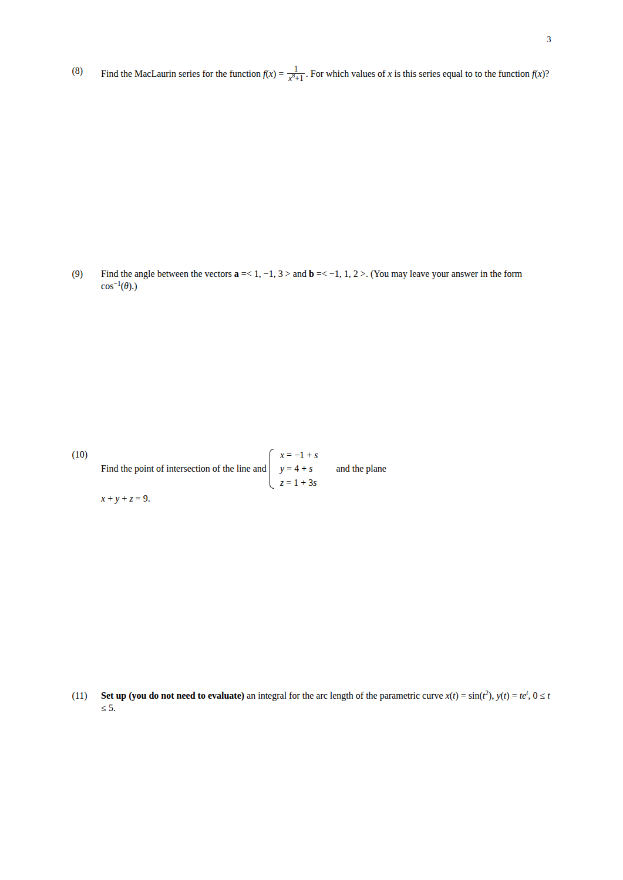3
(8) Find the MacLaurin series for the function f(x) = 1 x8+1. For which values of x is this series equal to to the function f(x)?
(9) Find the angle between the vectors a =< 1, −1, 3 > and b =< −1, 1, 2 >. (You may leave your answer in the form cos−1(θ).)
(10)
Find the point of intersection of the line and x = −1 + s y = 4 + s z = 1 + 3s and the plane
x + y + z = 9.
(11) Set up (you do not need to evaluate) an integral for the arc length of the parametric curve x(t) = sin(t2), y(t) = tet, 0 ≤ t ≤ 5.